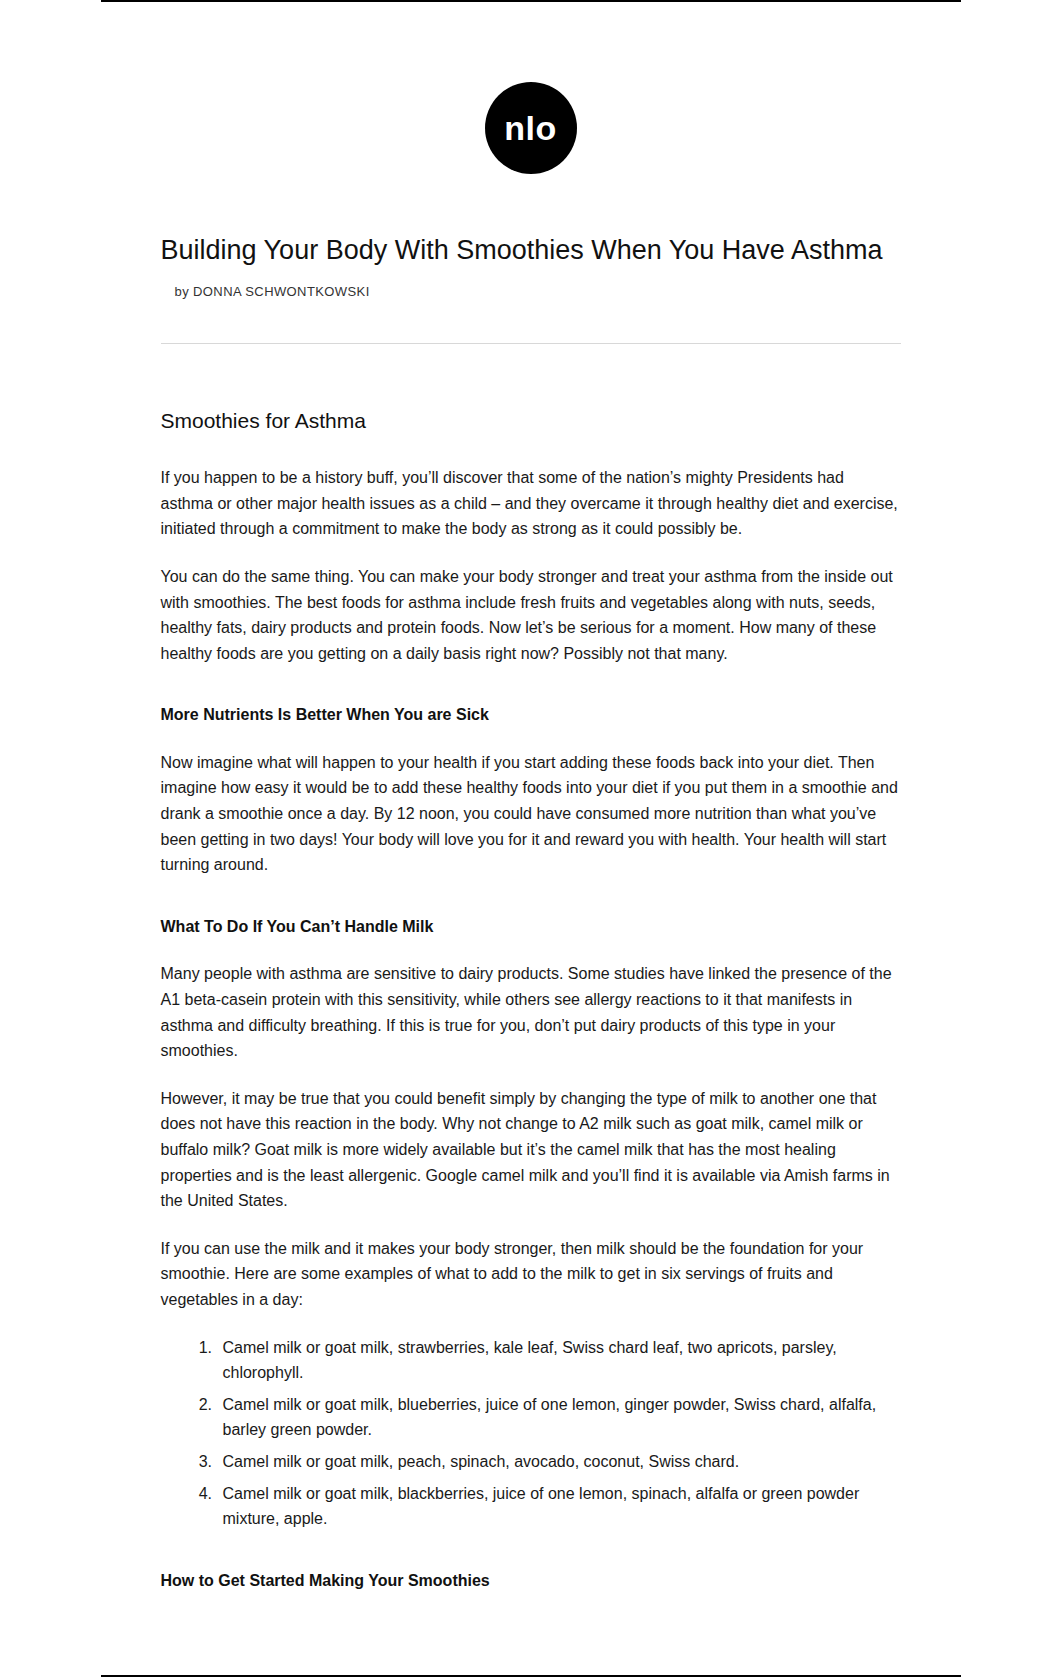nlo
Building Your Body With Smoothies When You Have Asthma
by DONNA SCHWONTKOWSKI
Smoothies for Asthma
If you happen to be a history buff, you’ll discover that some of the nation’s mighty Presidents had asthma or other major health issues as a child – and they overcame it through healthy diet and exercise, initiated through a commitment to make the body as strong as it could possibly be.
You can do the same thing. You can make your body stronger and treat your asthma from the inside out with smoothies. The best foods for asthma include fresh fruits and vegetables along with nuts, seeds, healthy fats, dairy products and protein foods. Now let’s be serious for a moment. How many of these healthy foods are you getting on a daily basis right now? Possibly not that many.
More Nutrients Is Better When You are Sick
Now imagine what will happen to your health if you start adding these foods back into your diet. Then imagine how easy it would be to add these healthy foods into your diet if you put them in a smoothie and drank a smoothie once a day. By 12 noon, you could have consumed more nutrition than what you’ve been getting in two days! Your body will love you for it and reward you with health. Your health will start turning around.
What To Do If You Can’t Handle Milk
Many people with asthma are sensitive to dairy products. Some studies have linked the presence of the A1 beta-casein protein with this sensitivity, while others see allergy reactions to it that manifests in asthma and difficulty breathing. If this is true for you, don’t put dairy products of this type in your smoothies.
However, it may be true that you could benefit simply by changing the type of milk to another one that does not have this reaction in the body. Why not change to A2 milk such as goat milk, camel milk or buffalo milk? Goat milk is more widely available but it’s the camel milk that has the most healing properties and is the least allergenic. Google camel milk and you’ll find it is available via Amish farms in the United States.
If you can use the milk and it makes your body stronger, then milk should be the foundation for your smoothie. Here are some examples of what to add to the milk to get in six servings of fruits and vegetables in a day:
Camel milk or goat milk, strawberries, kale leaf, Swiss chard leaf, two apricots, parsley, chlorophyll.
Camel milk or goat milk, blueberries, juice of one lemon, ginger powder, Swiss chard, alfalfa, barley green powder.
Camel milk or goat milk, peach, spinach, avocado, coconut, Swiss chard.
Camel milk or goat milk, blackberries, juice of one lemon, spinach, alfalfa or green powder mixture, apple.
How to Get Started Making Your Smoothies